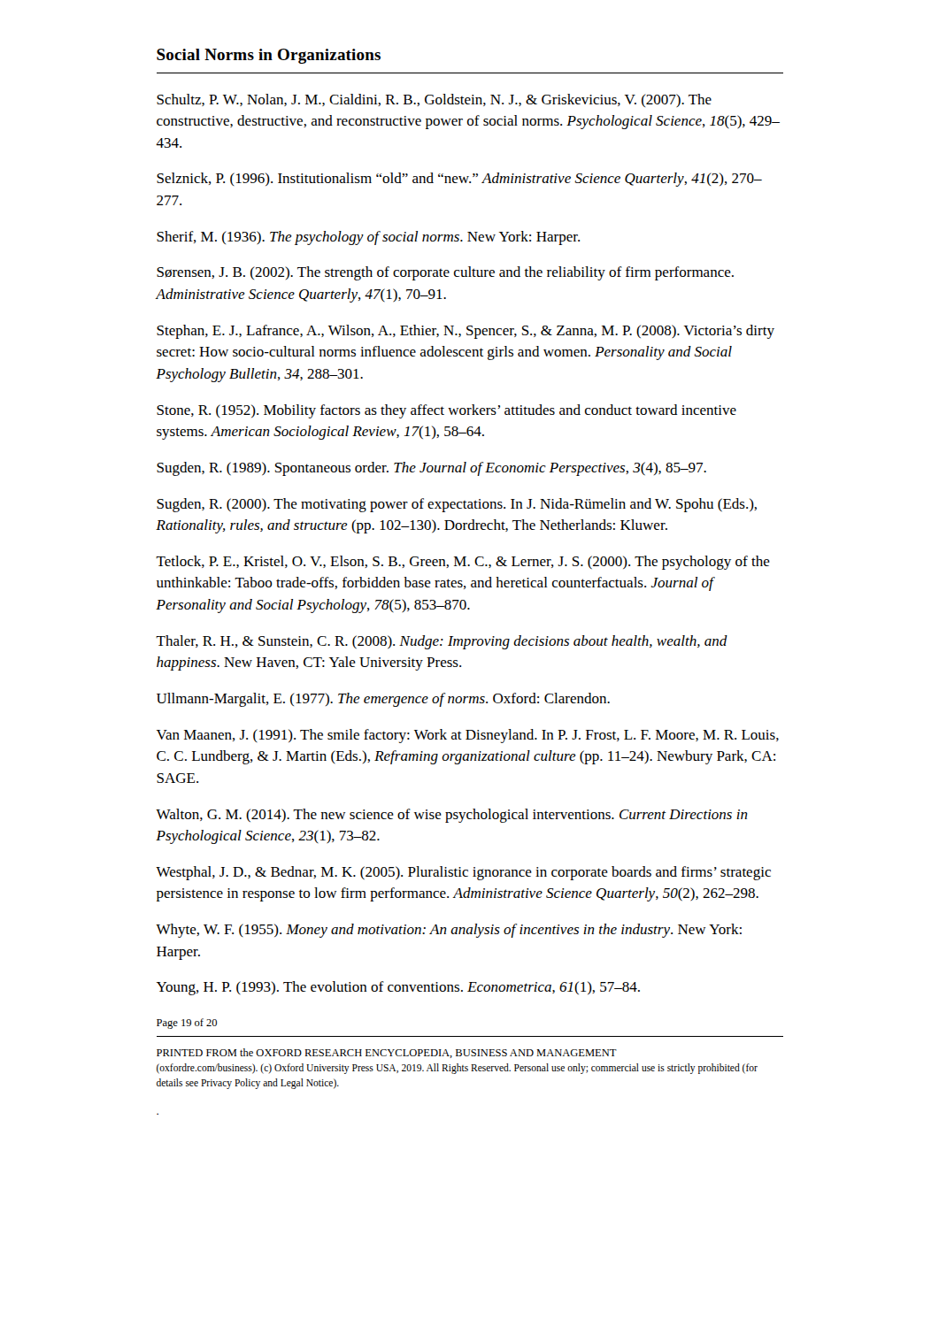Social Norms in Organizations
Schultz, P. W., Nolan, J. M., Cialdini, R. B., Goldstein, N. J., & Griskevicius, V. (2007). The constructive, destructive, and reconstructive power of social norms. Psychological Science, 18(5), 429–434.
Selznick, P. (1996). Institutionalism “old” and “new.” Administrative Science Quarterly, 41(2), 270–277.
Sherif, M. (1936). The psychology of social norms. New York: Harper.
Sørensen, J. B. (2002). The strength of corporate culture and the reliability of firm performance. Administrative Science Quarterly, 47(1), 70–91.
Stephan, E. J., Lafrance, A., Wilson, A., Ethier, N., Spencer, S., & Zanna, M. P. (2008). Victoria’s dirty secret: How socio-cultural norms influence adolescent girls and women. Personality and Social Psychology Bulletin, 34, 288–301.
Stone, R. (1952). Mobility factors as they affect workers’ attitudes and conduct toward incentive systems. American Sociological Review, 17(1), 58–64.
Sugden, R. (1989). Spontaneous order. The Journal of Economic Perspectives, 3(4), 85–97.
Sugden, R. (2000). The motivating power of expectations. In J. Nida-Rümelin and W. Spohu (Eds.), Rationality, rules, and structure (pp. 102–130). Dordrecht, The Netherlands: Kluwer.
Tetlock, P. E., Kristel, O. V., Elson, S. B., Green, M. C., & Lerner, J. S. (2000). The psychology of the unthinkable: Taboo trade-offs, forbidden base rates, and heretical counterfactuals. Journal of Personality and Social Psychology, 78(5), 853–870.
Thaler, R. H., & Sunstein, C. R. (2008). Nudge: Improving decisions about health, wealth, and happiness. New Haven, CT: Yale University Press.
Ullmann-Margalit, E. (1977). The emergence of norms. Oxford: Clarendon.
Van Maanen, J. (1991). The smile factory: Work at Disneyland. In P. J. Frost, L. F. Moore, M. R. Louis, C. C. Lundberg, & J. Martin (Eds.), Reframing organizational culture (pp. 11–24). Newbury Park, CA: SAGE.
Walton, G. M. (2014). The new science of wise psychological interventions. Current Directions in Psychological Science, 23(1), 73–82.
Westphal, J. D., & Bednar, M. K. (2005). Pluralistic ignorance in corporate boards and firms’ strategic persistence in response to low firm performance. Administrative Science Quarterly, 50(2), 262–298.
Whyte, W. F. (1955). Money and motivation: An analysis of incentives in the industry. New York: Harper.
Young, H. P. (1993). The evolution of conventions. Econometrica, 61(1), 57–84.
Page 19 of 20
PRINTED FROM the OXFORD RESEARCH ENCYCLOPEDIA, BUSINESS AND MANAGEMENT
(oxfordre.com/business). (c) Oxford University Press USA, 2019. All Rights Reserved. Personal use only; commercial use is strictly prohibited (for details see Privacy Policy and Legal Notice).
.